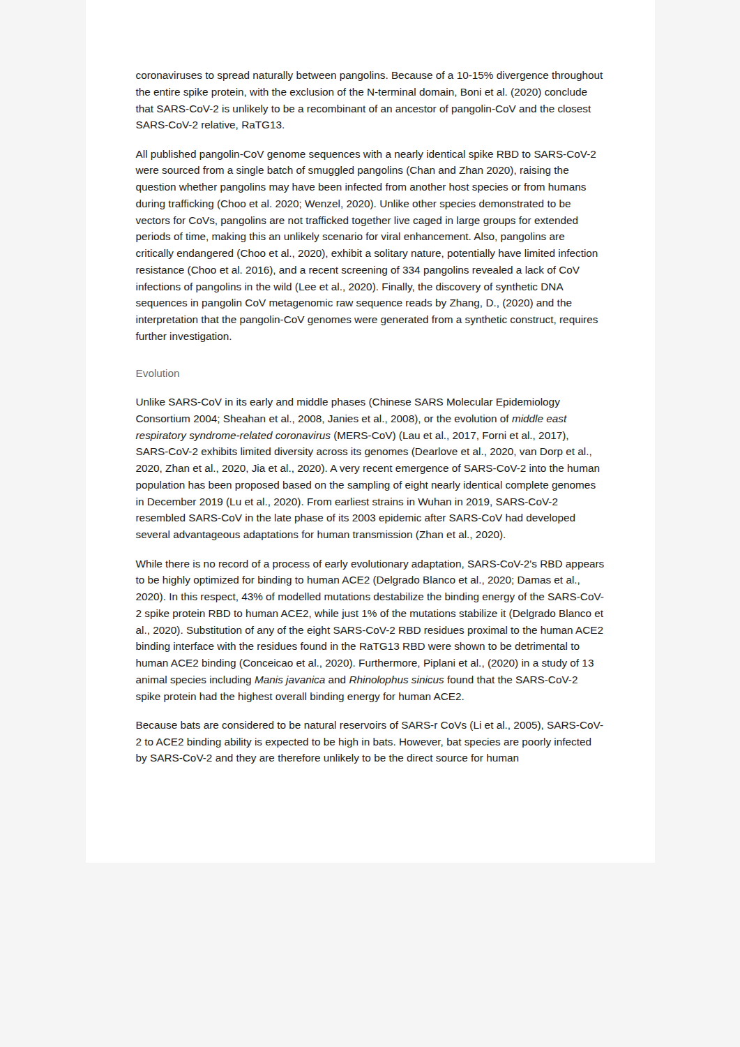coronaviruses to spread naturally between pangolins. Because of a 10-15% divergence throughout the entire spike protein, with the exclusion of the N-terminal domain, Boni et al. (2020) conclude that SARS-CoV-2 is unlikely to be a recombinant of an ancestor of pangolin-CoV and the closest SARS-CoV-2 relative, RaTG13.
All published pangolin-CoV genome sequences with a nearly identical spike RBD to SARS-CoV-2 were sourced from a single batch of smuggled pangolins (Chan and Zhan 2020), raising the question whether pangolins may have been infected from another host species or from humans during trafficking (Choo et al. 2020; Wenzel, 2020). Unlike other species demonstrated to be vectors for CoVs, pangolins are not trafficked together live caged in large groups for extended periods of time, making this an unlikely scenario for viral enhancement. Also, pangolins are critically endangered (Choo et al., 2020), exhibit a solitary nature, potentially have limited infection resistance (Choo et al. 2016), and a recent screening of 334 pangolins revealed a lack of CoV infections of pangolins in the wild (Lee et al., 2020). Finally, the discovery of synthetic DNA sequences in pangolin CoV metagenomic raw sequence reads by Zhang, D., (2020) and the interpretation that the pangolin-CoV genomes were generated from a synthetic construct, requires further investigation.
Evolution
Unlike SARS-CoV in its early and middle phases (Chinese SARS Molecular Epidemiology Consortium 2004; Sheahan et al., 2008, Janies et al., 2008), or the evolution of middle east respiratory syndrome-related coronavirus (MERS-CoV) (Lau et al., 2017, Forni et al., 2017), SARS-CoV-2 exhibits limited diversity across its genomes (Dearlove et al., 2020, van Dorp et al., 2020, Zhan et al., 2020, Jia et al., 2020). A very recent emergence of SARS-CoV-2 into the human population has been proposed based on the sampling of eight nearly identical complete genomes in December 2019 (Lu et al., 2020). From earliest strains in Wuhan in 2019, SARS-CoV-2 resembled SARS-CoV in the late phase of its 2003 epidemic after SARS-CoV had developed several advantageous adaptations for human transmission (Zhan et al., 2020).
While there is no record of a process of early evolutionary adaptation, SARS-CoV-2's RBD appears to be highly optimized for binding to human ACE2 (Delgrado Blanco et al., 2020; Damas et al., 2020). In this respect, 43% of modelled mutations destabilize the binding energy of the SARS-CoV-2 spike protein RBD to human ACE2, while just 1% of the mutations stabilize it (Delgrado Blanco et al., 2020). Substitution of any of the eight SARS-CoV-2 RBD residues proximal to the human ACE2 binding interface with the residues found in the RaTG13 RBD were shown to be detrimental to human ACE2 binding (Conceicao et al., 2020). Furthermore, Piplani et al., (2020) in a study of 13 animal species including Manis javanica and Rhinolophus sinicus found that the SARS-CoV-2 spike protein had the highest overall binding energy for human ACE2.
Because bats are considered to be natural reservoirs of SARS-r CoVs (Li et al., 2005), SARS-CoV-2 to ACE2 binding ability is expected to be high in bats. However, bat species are poorly infected by SARS-CoV-2 and they are therefore unlikely to be the direct source for human